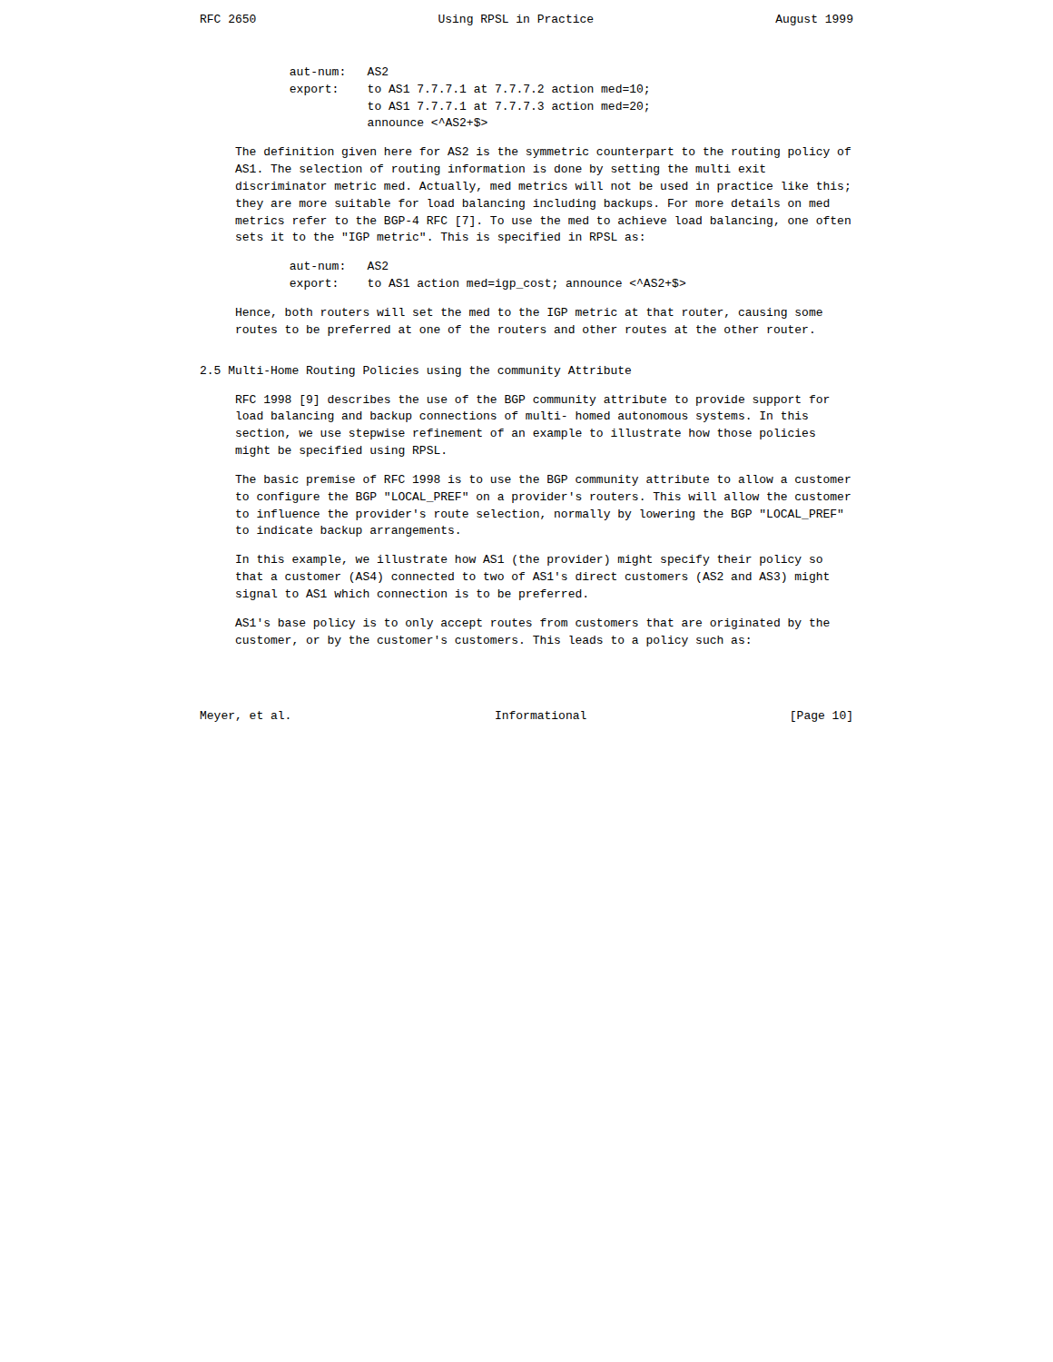RFC 2650 Using RPSL in Practice August 1999
      aut-num:   AS2
      export:    to AS1 7.7.7.1 at 7.7.7.2 action med=10;
                 to AS1 7.7.7.1 at 7.7.7.3 action med=20;
                 announce <^AS2+$>
The definition given here for AS2 is the symmetric counterpart to the routing policy of AS1. The selection of routing information is done by setting the multi exit discriminator metric med. Actually, med metrics will not be used in practice like this; they are more suitable for load balancing including backups. For more details on med metrics refer to the BGP-4 RFC [7]. To use the med to achieve load balancing, one often sets it to the "IGP metric". This is specified in RPSL as:
      aut-num:   AS2
      export:    to AS1 action med=igp_cost; announce <^AS2+$>
Hence, both routers will set the med to the IGP metric at that router, causing some routes to be preferred at one of the routers and other routes at the other router.
2.5 Multi-Home Routing Policies using the community Attribute
RFC 1998 [9] describes the use of the BGP community attribute to provide support for load balancing and backup connections of multi- homed autonomous systems. In this section, we use stepwise refinement of an example to illustrate how those policies might be specified using RPSL.
The basic premise of RFC 1998 is to use the BGP community attribute to allow a customer to configure the BGP "LOCAL_PREF" on a provider's routers. This will allow the customer to influence the provider's route selection, normally by lowering the BGP "LOCAL_PREF" to indicate backup arrangements.
In this example, we illustrate how AS1 (the provider) might specify their policy so that a customer (AS4) connected to two of AS1's direct customers (AS2 and AS3) might signal to AS1 which connection is to be preferred.
AS1's base policy is to only accept routes from customers that are originated by the customer, or by the customer's customers. This leads to a policy such as:
Meyer, et al. Informational [Page 10]